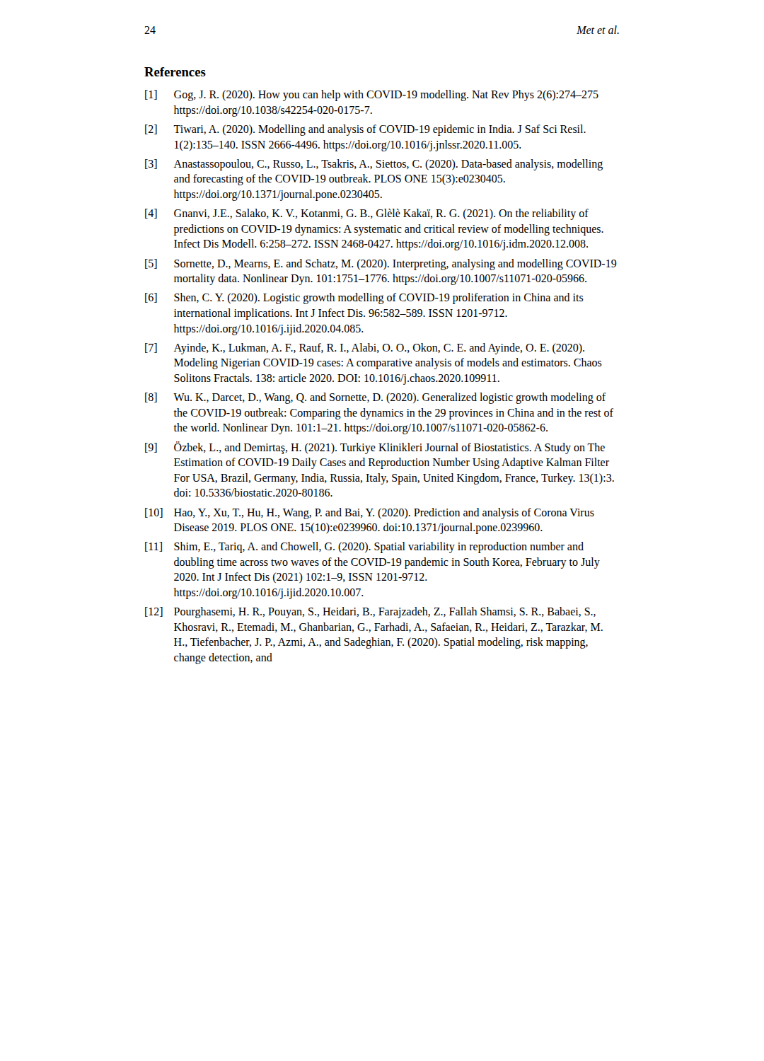24 Met et al.
References
[1] Gog, J. R. (2020). How you can help with COVID-19 modelling. Nat Rev Phys 2(6):274–275 https://doi.org/10.1038/s42254-020-0175-7.
[2] Tiwari, A. (2020). Modelling and analysis of COVID-19 epidemic in India. J Saf Sci Resil. 1(2):135–140. ISSN 2666-4496. https://doi.org/10.1016/j.jnlssr.2020.11.005.
[3] Anastassopoulou, C., Russo, L., Tsakris, A., Siettos, C. (2020). Data-based analysis, modelling and forecasting of the COVID-19 outbreak. PLOS ONE 15(3):e0230405. https://doi.org/10.1371/journal.pone.0230405.
[4] Gnanvi, J.E., Salako, K. V., Kotanmi, G. B., Glèlè Kakaï, R. G. (2021). On the reliability of predictions on COVID-19 dynamics: A systematic and critical review of modelling techniques. Infect Dis Modell. 6:258–272. ISSN 2468-0427. https://doi.org/10.1016/j.idm.2020.12.008.
[5] Sornette, D., Mearns, E. and Schatz, M. (2020). Interpreting, analysing and modelling COVID-19 mortality data. Nonlinear Dyn. 101:1751–1776. https://doi.org/10.1007/s11071-020-05966.
[6] Shen, C. Y. (2020). Logistic growth modelling of COVID-19 proliferation in China and its international implications. Int J Infect Dis. 96:582–589. ISSN 1201-9712. https://doi.org/10.1016/j.ijid.2020.04.085.
[7] Ayinde, K., Lukman, A. F., Rauf, R. I., Alabi, O. O., Okon, C. E. and Ayinde, O. E. (2020). Modeling Nigerian COVID-19 cases: A comparative analysis of models and estimators. Chaos Solitons Fractals. 138: article 2020. DOI: 10.1016/j.chaos.2020.109911.
[8] Wu. K., Darcet, D., Wang, Q. and Sornette, D. (2020). Generalized logistic growth modeling of the COVID-19 outbreak: Comparing the dynamics in the 29 provinces in China and in the rest of the world. Nonlinear Dyn. 101:1–21. https://doi.org/10.1007/s11071-020-05862-6.
[9] Özbek, L., and Demirtaş, H. (2021). Turkiye Klinikleri Journal of Biostatistics. A Study on The Estimation of COVID-19 Daily Cases and Reproduction Number Using Adaptive Kalman Filter For USA, Brazil, Germany, India, Russia, Italy, Spain, United Kingdom, France, Turkey. 13(1):3. doi: 10.5336/biostatic.2020-80186.
[10] Hao, Y., Xu, T., Hu, H., Wang, P. and Bai, Y. (2020). Prediction and analysis of Corona Virus Disease 2019. PLOS ONE. 15(10):e0239960. doi:10.1371/journal.pone.0239960.
[11] Shim, E., Tariq, A. and Chowell, G. (2020). Spatial variability in reproduction number and doubling time across two waves of the COVID-19 pandemic in South Korea, February to July 2020. Int J Infect Dis (2021) 102:1–9, ISSN 1201-9712. https://doi.org/10.1016/j.ijid.2020.10.007.
[12] Pourghasemi, H. R., Pouyan, S., Heidari, B., Farajzadeh, Z., Fallah Shamsi, S. R., Babaei, S., Khosravi, R., Etemadi, M., Ghanbarian, G., Farhadi, A., Safaeian, R., Heidari, Z., Tarazkar, M. H., Tiefenbacher, J. P., Azmi, A., and Sadeghian, F. (2020). Spatial modeling, risk mapping, change detection, and